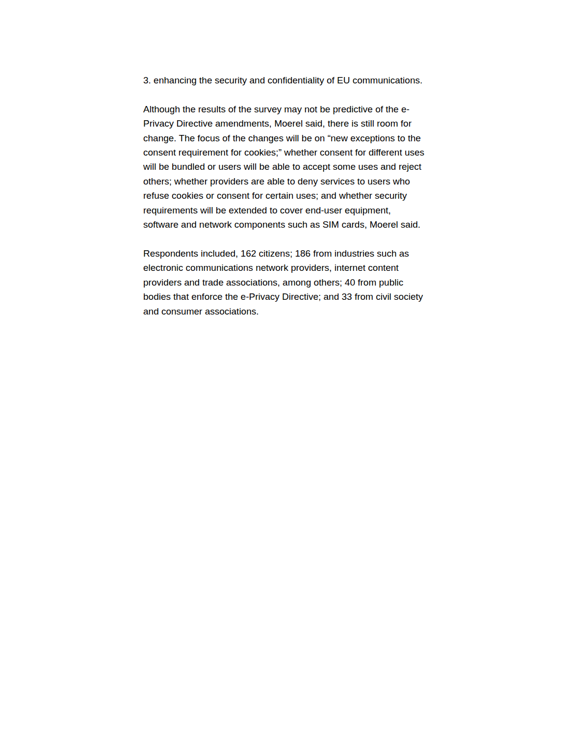3. enhancing the security and confidentiality of EU communications.
Although the results of the survey may not be predictive of the e-Privacy Directive amendments, Moerel said, there is still room for change. The focus of the changes will be on “new exceptions to the consent requirement for cookies;” whether consent for different uses will be bundled or users will be able to accept some uses and reject others; whether providers are able to deny services to users who refuse cookies or consent for certain uses; and whether security requirements will be extended to cover end-user equipment, software and network components such as SIM cards, Moerel said.
Respondents included, 162 citizens; 186 from industries such as electronic communications network providers, internet content providers and trade associations, among others; 40 from public bodies that enforce the e-Privacy Directive; and 33 from civil society and consumer associations.